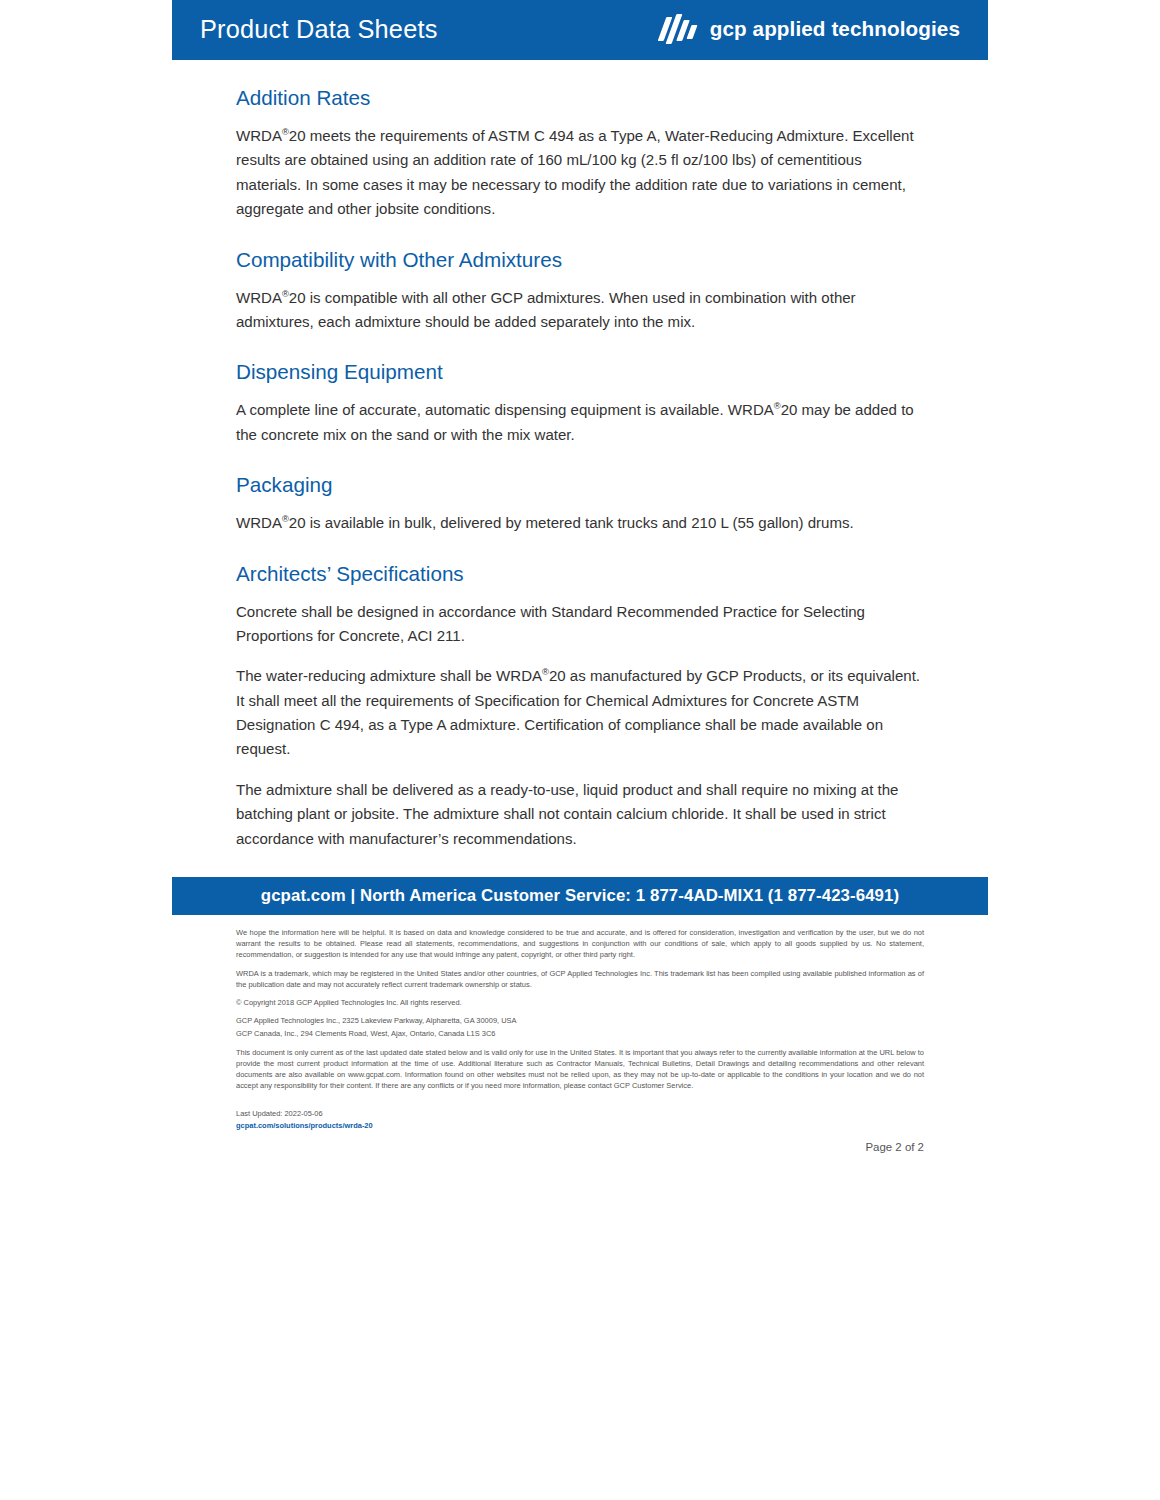Product Data Sheets
gcp applied technologies
Addition Rates
WRDA®20 meets the requirements of ASTM C 494 as a Type A, Water-Reducing Admixture. Excellent results are obtained using an addition rate of 160 mL/100 kg (2.5 fl oz/100 lbs) of cementitious materials. In some cases it may be necessary to modify the addition rate due to variations in cement, aggregate and other jobsite conditions.
Compatibility with Other Admixtures
WRDA®20 is compatible with all other GCP admixtures. When used in combination with other admixtures, each admixture should be added separately into the mix.
Dispensing Equipment
A complete line of accurate, automatic dispensing equipment is available. WRDA®20 may be added to the concrete mix on the sand or with the mix water.
Packaging
WRDA®20 is available in bulk, delivered by metered tank trucks and 210 L (55 gallon) drums.
Architects’ Specifications
Concrete shall be designed in accordance with Standard Recommended Practice for Selecting Proportions for Concrete, ACI 211.
The water-reducing admixture shall be WRDA®20 as manufactured by GCP Products, or its equivalent. It shall meet all the requirements of Specification for Chemical Admixtures for Concrete ASTM Designation C 494, as a Type A admixture. Certification of compliance shall be made available on request.
The admixture shall be delivered as a ready-to-use, liquid product and shall require no mixing at the batching plant or jobsite. The admixture shall not contain calcium chloride. It shall be used in strict accordance with manufacturer’s recommendations.
gcpat.com | North America Customer Service: 1 877-4AD-MIX1 (1 877-423-6491)
We hope the information here will be helpful. It is based on data and knowledge considered to be true and accurate, and is offered for consideration, investigation and verification by the user, but we do not warrant the results to be obtained. Please read all statements, recommendations, and suggestions in conjunction with our conditions of sale, which apply to all goods supplied by us. No statement, recommendation, or suggestion is intended for any use that would infringe any patent, copyright, or other third party right.
WRDA is a trademark, which may be registered in the United States and/or other countries, of GCP Applied Technologies Inc. This trademark list has been compiled using available published information as of the publication date and may not accurately reflect current trademark ownership or status.
© Copyright 2018 GCP Applied Technologies Inc. All rights reserved.
GCP Applied Technologies Inc., 2325 Lakeview Parkway, Alpharetta, GA 30009, USA
GCP Canada, Inc., 294 Clements Road, West, Ajax, Ontario, Canada L1S 3C6
This document is only current as of the last updated date stated below and is valid only for use in the United States. It is important that you always refer to the currently available information at the URL below to provide the most current product information at the time of use. Additional literature such as Contractor Manuals, Technical Bulletins, Detail Drawings and detailing recommendations and other relevant documents are also available on www.gcpat.com. Information found on other websites must not be relied upon, as they may not be up-to-date or applicable to the conditions in your location and we do not accept any responsibility for their content. If there are any conflicts or if you need more information, please contact GCP Customer Service.
Last Updated: 2022-05-06
gcpat.com/solutions/products/wrda-20
Page 2 of 2